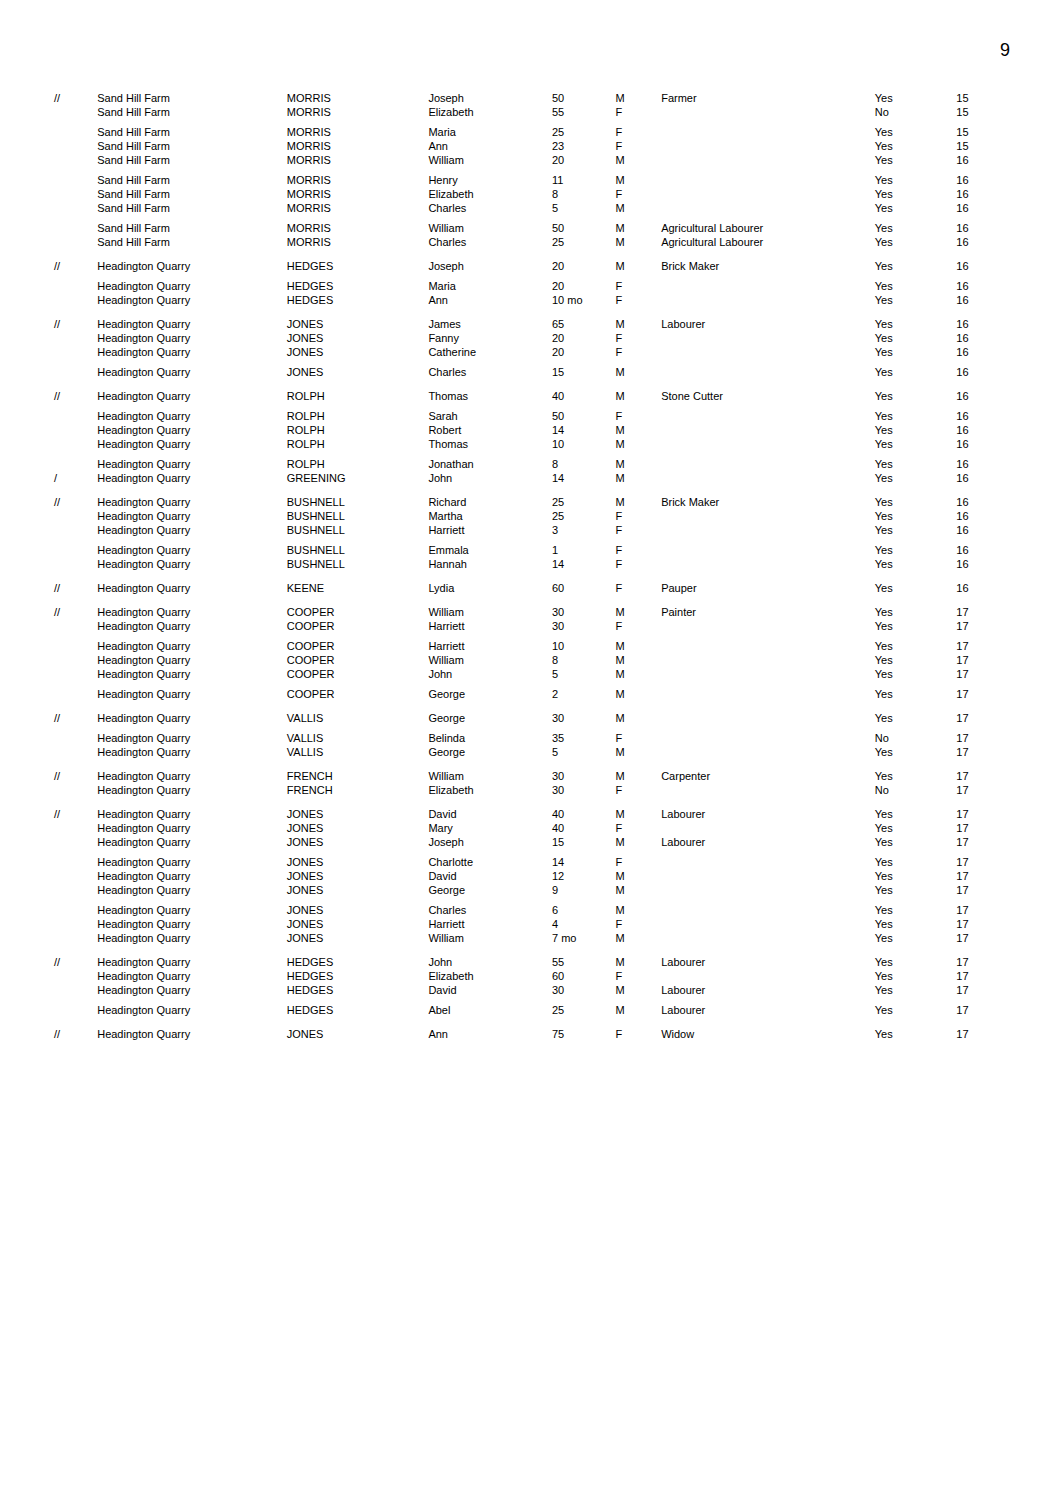9
| // | Sand Hill Farm | MORRIS | Joseph | 50 | M | Farmer | Yes | 15 |
| | Sand Hill Farm | MORRIS | Elizabeth | 55 | F | | No | 15 |
| | Sand Hill Farm | MORRIS | Maria | 25 | F | | Yes | 15 |
| | Sand Hill Farm | MORRIS | Ann | 23 | F | | Yes | 15 |
| | Sand Hill Farm | MORRIS | William | 20 | M | | Yes | 16 |
| | Sand Hill Farm | MORRIS | Henry | 11 | M | | Yes | 16 |
| | Sand Hill Farm | MORRIS | Elizabeth | 8 | F | | Yes | 16 |
| | Sand Hill Farm | MORRIS | Charles | 5 | M | | Yes | 16 |
| | Sand Hill Farm | MORRIS | William | 50 | M | Agricultural Labourer | Yes | 16 |
| | Sand Hill Farm | MORRIS | Charles | 25 | M | Agricultural Labourer | Yes | 16 |
| // | Headington Quarry | HEDGES | Joseph | 20 | M | Brick Maker | Yes | 16 |
| | Headington Quarry | HEDGES | Maria | 20 | F | | Yes | 16 |
| | Headington Quarry | HEDGES | Ann | 10 mo | F | | Yes | 16 |
| // | Headington Quarry | JONES | James | 65 | M | Labourer | Yes | 16 |
| | Headington Quarry | JONES | Fanny | 20 | F | | Yes | 16 |
| | Headington Quarry | JONES | Catherine | 20 | F | | Yes | 16 |
| | Headington Quarry | JONES | Charles | 15 | M | | Yes | 16 |
| // | Headington Quarry | ROLPH | Thomas | 40 | M | Stone Cutter | Yes | 16 |
| | Headington Quarry | ROLPH | Sarah | 50 | F | | Yes | 16 |
| | Headington Quarry | ROLPH | Robert | 14 | M | | Yes | 16 |
| | Headington Quarry | ROLPH | Thomas | 10 | M | | Yes | 16 |
| | Headington Quarry | ROLPH | Jonathan | 8 | M | | Yes | 16 |
| / | Headington Quarry | GREENING | John | 14 | M | | Yes | 16 |
| // | Headington Quarry | BUSHNELL | Richard | 25 | M | Brick Maker | Yes | 16 |
| | Headington Quarry | BUSHNELL | Martha | 25 | F | | Yes | 16 |
| | Headington Quarry | BUSHNELL | Harriett | 3 | F | | Yes | 16 |
| | Headington Quarry | BUSHNELL | Emmala | 1 | F | | Yes | 16 |
| | Headington Quarry | BUSHNELL | Hannah | 14 | F | | Yes | 16 |
| // | Headington Quarry | KEENE | Lydia | 60 | F | Pauper | Yes | 16 |
| // | Headington Quarry | COOPER | William | 30 | M | Painter | Yes | 17 |
| | Headington Quarry | COOPER | Harriett | 30 | F | | Yes | 17 |
| | Headington Quarry | COOPER | Harriett | 10 | M | | Yes | 17 |
| | Headington Quarry | COOPER | William | 8 | M | | Yes | 17 |
| | Headington Quarry | COOPER | John | 5 | M | | Yes | 17 |
| | Headington Quarry | COOPER | George | 2 | M | | Yes | 17 |
| // | Headington Quarry | VALLIS | George | 30 | M | | Yes | 17 |
| | Headington Quarry | VALLIS | Belinda | 35 | F | | No | 17 |
| | Headington Quarry | VALLIS | George | 5 | M | | Yes | 17 |
| // | Headington Quarry | FRENCH | William | 30 | M | Carpenter | Yes | 17 |
| | Headington Quarry | FRENCH | Elizabeth | 30 | F | | No | 17 |
| // | Headington Quarry | JONES | David | 40 | M | Labourer | Yes | 17 |
| | Headington Quarry | JONES | Mary | 40 | F | | Yes | 17 |
| | Headington Quarry | JONES | Joseph | 15 | M | Labourer | Yes | 17 |
| | Headington Quarry | JONES | Charlotte | 14 | F | | Yes | 17 |
| | Headington Quarry | JONES | David | 12 | M | | Yes | 17 |
| | Headington Quarry | JONES | George | 9 | M | | Yes | 17 |
| | Headington Quarry | JONES | Charles | 6 | M | | Yes | 17 |
| | Headington Quarry | JONES | Harriett | 4 | F | | Yes | 17 |
| | Headington Quarry | JONES | William | 7 mo | M | | Yes | 17 |
| // | Headington Quarry | HEDGES | John | 55 | M | Labourer | Yes | 17 |
| | Headington Quarry | HEDGES | Elizabeth | 60 | F | | Yes | 17 |
| | Headington Quarry | HEDGES | David | 30 | M | Labourer | Yes | 17 |
| | Headington Quarry | HEDGES | Abel | 25 | M | Labourer | Yes | 17 |
| // | Headington Quarry | JONES | Ann | 75 | F | Widow | Yes | 17 |